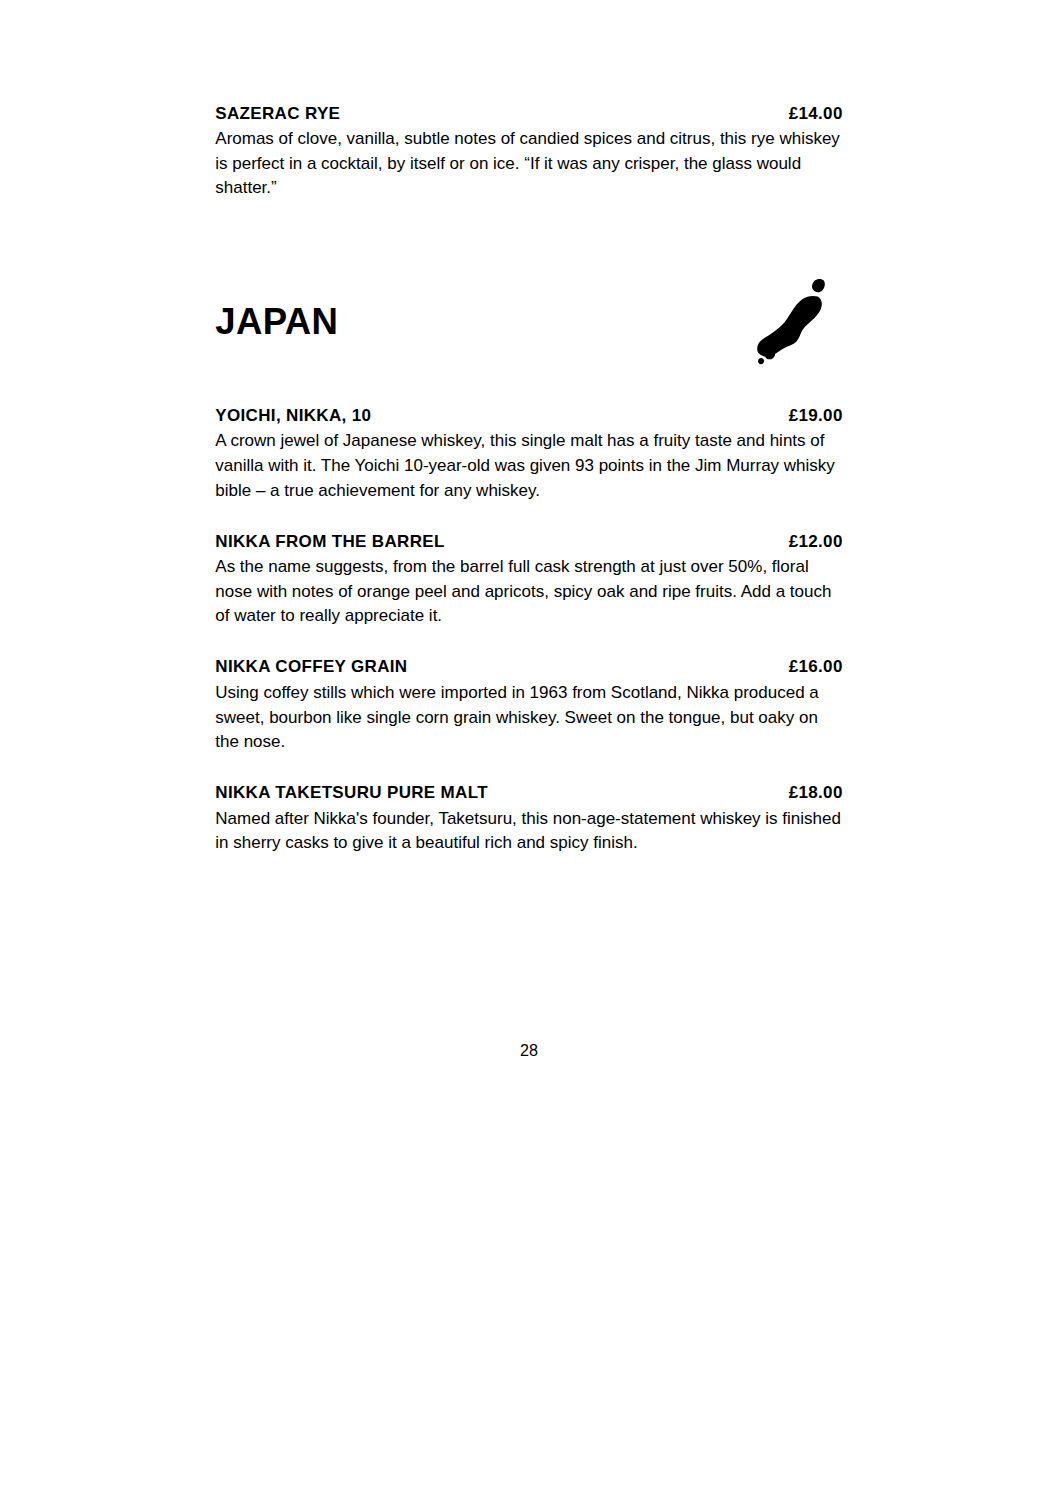Sazerac Rye £14.00
Aromas of clove, vanilla, subtle notes of candied spices and citrus, this rye whiskey is perfect in a cocktail, by itself or on ice. “If it was any crisper, the glass would shatter.”
JAPAN
Yoichi, Nikka, 10 £19.00
A crown jewel of Japanese whiskey, this single malt has a fruity taste and hints of vanilla with it. The Yoichi 10-year-old was given 93 points in the Jim Murray whisky bible – a true achievement for any whiskey.
Nikka From The Barrel £12.00
As the name suggests, from the barrel full cask strength at just over 50%, floral nose with notes of orange peel and apricots, spicy oak and ripe fruits. Add a touch of water to really appreciate it.
Nikka Coffey Grain £16.00
Using coffey stills which were imported in 1963 from Scotland, Nikka produced a sweet, bourbon like single corn grain whiskey. Sweet on the tongue, but oaky on the nose.
Nikka Taketsuru Pure Malt £18.00
Named after Nikka's founder, Taketsuru, this non-age-statement whiskey is finished in sherry casks to give it a beautiful rich and spicy finish.
28